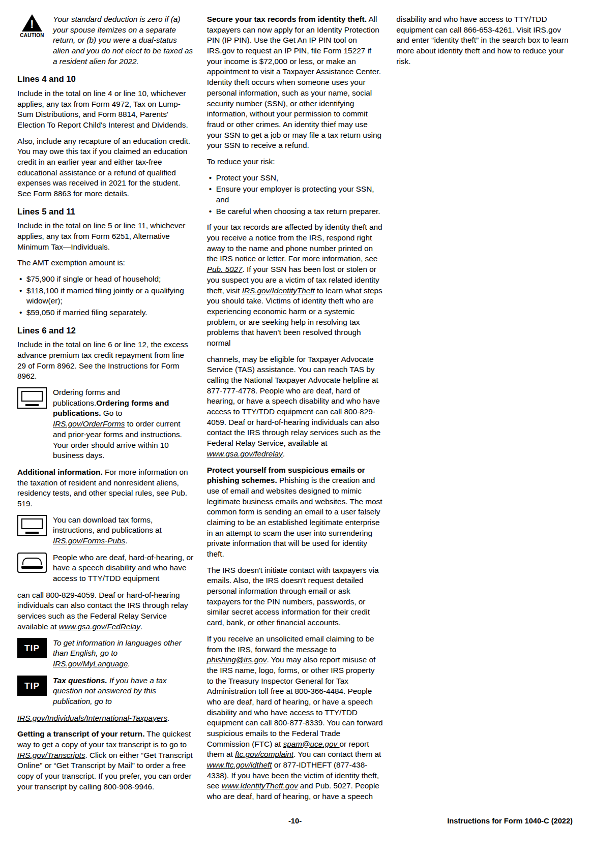! CAUTION
Your standard deduction is zero if (a) your spouse itemizes on a separate return, or (b) you were a dual-status alien and you do not elect to be taxed as a resident alien for 2022.
Lines 4 and 10
Include in the total on line 4 or line 10, whichever applies, any tax from Form 4972, Tax on Lump-Sum Distributions, and Form 8814, Parents' Election To Report Child's Interest and Dividends.
Also, include any recapture of an education credit. You may owe this tax if you claimed an education credit in an earlier year and either tax-free educational assistance or a refund of qualified expenses was received in 2021 for the student. See Form 8863 for more details.
Lines 5 and 11
Include in the total on line 5 or line 11, whichever applies, any tax from Form 6251, Alternative Minimum Tax—Individuals.
The AMT exemption amount is:
$75,900 if single or head of household;
$118,100 if married filing jointly or a qualifying widow(er);
$59,050 if married filing separately.
Lines 6 and 12
Include in the total on line 6 or line 12, the excess advance premium tax credit repayment from line 29 of Form 8962. See the Instructions for Form 8962.
Ordering forms and publications.Ordering forms and publications. Go to IRS.gov/OrderForms to order current and prior-year forms and instructions. Your order should arrive within 10 business days.
Additional information. For more information on the taxation of resident and nonresident aliens, residency tests, and other special rules, see Pub. 519.
You can download tax forms, instructions, and publications at IRS.gov/Forms-Pubs.
People who are deaf, hard-of-hearing, or have a speech disability and who have access to TTY/TDD equipment
can call 800-829-4059. Deaf or hard-of-hearing individuals can also contact the IRS through relay services such as the Federal Relay Service available at www.gsa.gov/FedRelay.
TIP
To get information in languages other than English, go to IRS.gov/MyLanguage.
TIP
Tax questions. If you have a tax question not answered by this publication, go to
IRS.gov/Individuals/International-Taxpayers.
Getting a transcript of your return. The quickest way to get a copy of your tax transcript is to go to IRS.gov/Transcripts. Click on either “Get Transcript Online” or “Get Transcript by Mail” to order a free copy of your transcript. If you prefer, you can order your transcript by calling 800-908-9946.
Secure your tax records from identity theft. All taxpayers can now apply for an Identity Protection PIN (IP PIN). Use the Get An IP PIN tool on IRS.gov to request an IP PIN, file Form 15227 if your income is $72,000 or less, or make an appointment to visit a Taxpayer Assistance Center. Identity theft occurs when someone uses your personal information, such as your name, social security number (SSN), or other identifying information, without your permission to commit fraud or other crimes. An identity thief may use your SSN to get a job or may file a tax return using your SSN to receive a refund.
To reduce your risk:
Protect your SSN,
Ensure your employer is protecting your SSN, and
Be careful when choosing a tax return preparer.
If your tax records are affected by identity theft and you receive a notice from the IRS, respond right away to the name and phone number printed on the IRS notice or letter. For more information, see Pub. 5027. If your SSN has been lost or stolen or you suspect you are a victim of tax related identity theft, visit IRS.gov/IdentityTheft to learn what steps you should take. Victims of identity theft who are experiencing economic harm or a systemic problem, or are seeking help in resolving tax problems that haven't been resolved through normal
channels, may be eligible for Taxpayer Advocate Service (TAS) assistance. You can reach TAS by calling the National Taxpayer Advocate helpline at 877-777-4778. People who are deaf, hard of hearing, or have a speech disability and who have access to TTY/TDD equipment can call 800-829-4059. Deaf or hard-of-hearing individuals can also contact the IRS through relay services such as the Federal Relay Service, available at www.gsa.gov/fedrelay.
Protect yourself from suspicious emails or phishing schemes. Phishing is the creation and use of email and websites designed to mimic legitimate business emails and websites. The most common form is sending an email to a user falsely claiming to be an established legitimate enterprise in an attempt to scam the user into surrendering private information that will be used for identity theft.
The IRS doesn't initiate contact with taxpayers via emails. Also, the IRS doesn't request detailed personal information through email or ask taxpayers for the PIN numbers, passwords, or similar secret access information for their credit card, bank, or other financial accounts.
If you receive an unsolicited email claiming to be from the IRS, forward the message to phishing@irs.gov. You may also report misuse of the IRS name, logo, forms, or other IRS property to the Treasury Inspector General for Tax Administration toll free at 800-366-4484. People who are deaf, hard of hearing, or have a speech disability and who have access to TTY/TDD equipment can call 800-877-8339. You can forward suspicious emails to the Federal Trade Commission (FTC) at spam@uce.gov or report them at ftc.gov/complaint. You can contact them at www.ftc.gov/idtheft or 877-IDTHEFT (877-438-4338). If you have been the victim of identity theft, see www.IdentityTheft.gov and Pub. 5027. People who are deaf, hard of hearing, or have a speech disability and who have access to TTY/TDD equipment can call 866-653-4261. Visit IRS.gov and enter “identity theft” in the search box to learn more about identity theft and how to reduce your risk.
-10-
Instructions for Form 1040-C (2022)